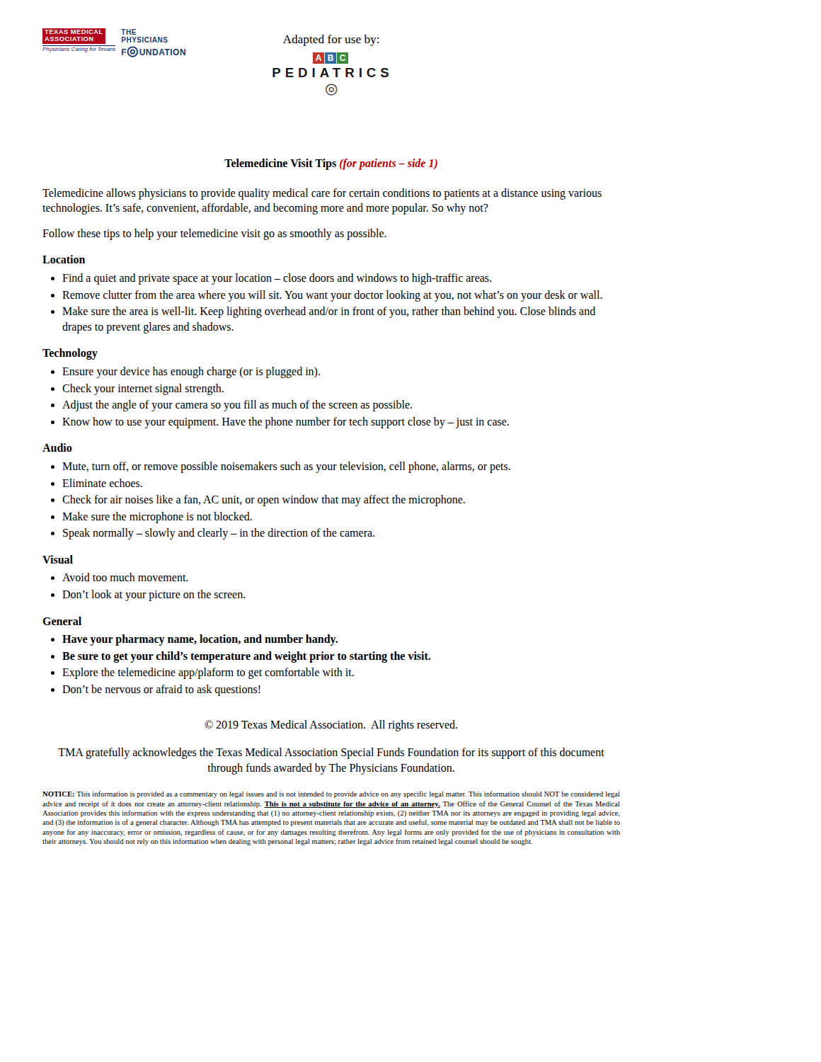TEXAS MEDICAL
ASSOCIATION
Physicians Caring for Texans
THE PHYSICIANS F◎UNDATION
Adapted for use by:
ABC
PEDIATRICS
◎
Telemedicine Visit Tips (for patients – side 1)
Telemedicine allows physicians to provide quality medical care for certain conditions to patients at a distance using various technologies. It’s safe, convenient, affordable, and becoming more and more popular. So why not?
Follow these tips to help your telemedicine visit go as smoothly as possible.
Location
Find a quiet and private space at your location – close doors and windows to high-traffic areas.
Remove clutter from the area where you will sit. You want your doctor looking at you, not what’s on your desk or wall.
Make sure the area is well-lit. Keep lighting overhead and/or in front of you, rather than behind you. Close blinds and drapes to prevent glares and shadows.
Technology
Ensure your device has enough charge (or is plugged in).
Check your internet signal strength.
Adjust the angle of your camera so you fill as much of the screen as possible.
Know how to use your equipment. Have the phone number for tech support close by – just in case.
Audio
Mute, turn off, or remove possible noisemakers such as your television, cell phone, alarms, or pets.
Eliminate echoes.
Check for air noises like a fan, AC unit, or open window that may affect the microphone.
Make sure the microphone is not blocked.
Speak normally – slowly and clearly – in the direction of the camera.
Visual
Avoid too much movement.
Don’t look at your picture on the screen.
General
Have your pharmacy name, location, and number handy.
Be sure to get your child’s temperature and weight prior to starting the visit.
Explore the telemedicine app/plaform to get comfortable with it.
Don’t be nervous or afraid to ask questions!
© 2019 Texas Medical Association. All rights reserved.
TMA gratefully acknowledges the Texas Medical Association Special Funds Foundation for its support of this document through funds awarded by The Physicians Foundation.
NOTICE: This information is provided as a commentary on legal issues and is not intended to provide advice on any specific legal matter. This information should NOT be considered legal advice and receipt of it does not create an attorney-client relationship. This is not a substitute for the advice of an attorney. The Office of the General Counsel of the Texas Medical Association provides this information with the express understanding that (1) no attorney-client relationship exists, (2) neither TMA nor its attorneys are engaged in providing legal advice, and (3) the information is of a general character. Although TMA has attempted to present materials that are accurate and useful, some material may be outdated and TMA shall not be liable to anyone for any inaccuracy, error or omission, regardless of cause, or for any damages resulting therefrom. Any legal forms are only provided for the use of physicians in consultation with their attorneys. You should not rely on this information when dealing with personal legal matters; rather legal advice from retained legal counsel should be sought.